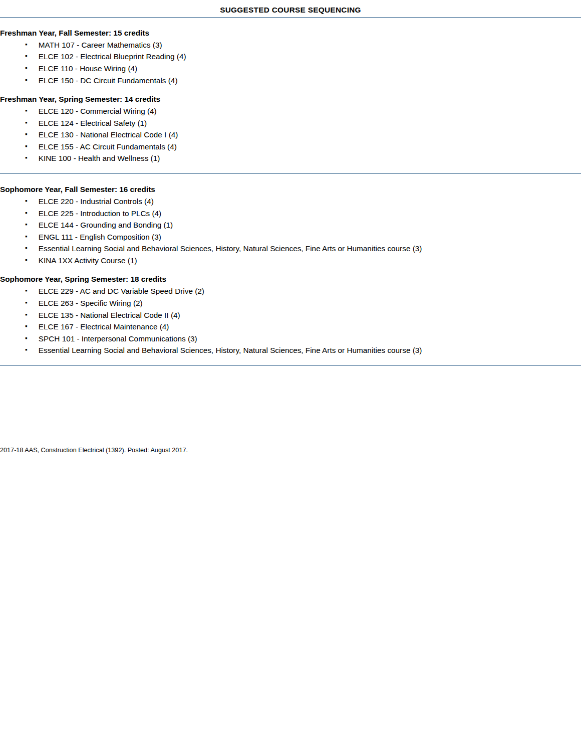SUGGESTED COURSE SEQUENCING
Freshman Year, Fall Semester: 15 credits
MATH 107 - Career Mathematics (3)
ELCE 102 - Electrical Blueprint Reading (4)
ELCE 110 - House Wiring (4)
ELCE 150 - DC Circuit Fundamentals (4)
Freshman Year, Spring Semester: 14 credits
ELCE 120 - Commercial Wiring (4)
ELCE 124 - Electrical Safety (1)
ELCE 130 - National Electrical Code I (4)
ELCE 155 - AC Circuit Fundamentals (4)
KINE 100 - Health and Wellness (1)
Sophomore Year, Fall Semester: 16 credits
ELCE 220 - Industrial Controls (4)
ELCE 225 - Introduction to PLCs (4)
ELCE 144 - Grounding and Bonding (1)
ENGL 111 - English Composition (3)
Essential Learning Social and Behavioral Sciences, History, Natural Sciences, Fine Arts or Humanities course (3)
KINA 1XX Activity Course (1)
Sophomore Year, Spring Semester: 18 credits
ELCE 229 - AC and DC Variable Speed Drive (2)
ELCE 263 - Specific Wiring (2)
ELCE 135 - National Electrical Code II (4)
ELCE 167 - Electrical Maintenance (4)
SPCH 101 - Interpersonal Communications (3)
Essential Learning Social and Behavioral Sciences, History, Natural Sciences, Fine Arts or Humanities course (3)
2017-18 AAS, Construction Electrical (1392). Posted: August 2017.